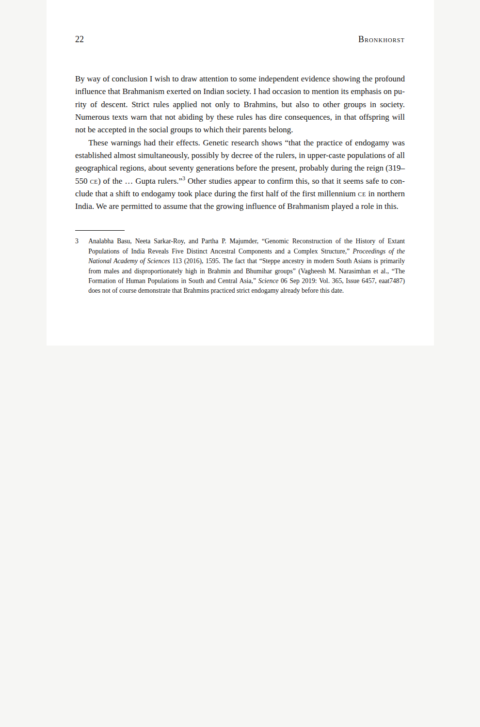22 Bronkhorst
By way of conclusion I wish to draw attention to some independent evidence showing the profound influence that Brahmanism exerted on Indian society. I had occasion to mention its emphasis on purity of descent. Strict rules applied not only to Brahmins, but also to other groups in society. Numerous texts warn that not abiding by these rules has dire consequences, in that offspring will not be accepted in the social groups to which their parents belong.
These warnings had their effects. Genetic research shows “that the practice of endogamy was established almost simultaneously, possibly by decree of the rulers, in upper-caste populations of all geographical regions, about seventy generations before the present, probably during the reign (319–550 ce) of the … Gupta rulers.”3 Other studies appear to confirm this, so that it seems safe to conclude that a shift to endogamy took place during the first half of the first millennium ce in northern India. We are permitted to assume that the growing influence of Brahmanism played a role in this.
3 Analabha Basu, Neeta Sarkar-Roy, and Partha P. Majumder, “Genomic Reconstruction of the History of Extant Populations of India Reveals Five Distinct Ancestral Components and a Complex Structure,” Proceedings of the National Academy of Sciences 113 (2016), 1595. The fact that “Steppe ancestry in modern South Asians is primarily from males and disproportionately high in Brahmin and Bhumihar groups” (Vagheesh M. Narasimhan et al., “The Formation of Human Populations in South and Central Asia,” Science 06 Sep 2019: Vol. 365, Issue 6457, eaat7487) does not of course demonstrate that Brahmins practiced strict endogamy already before this date.